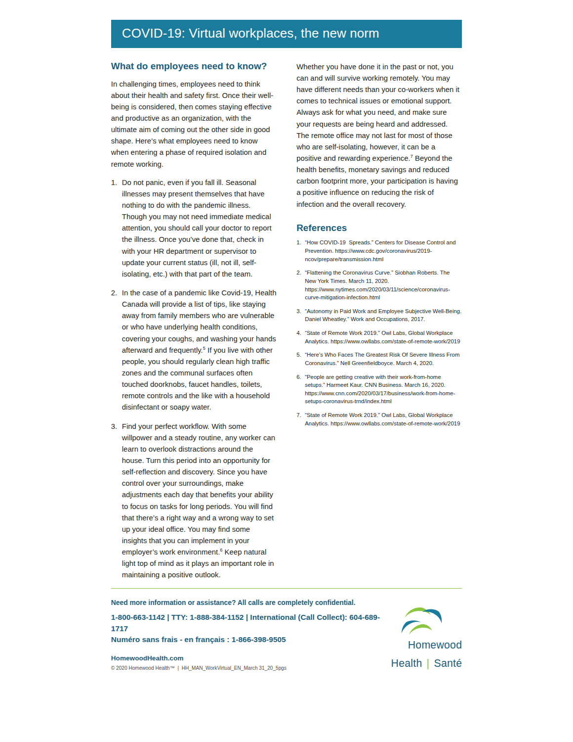COVID-19: Virtual workplaces, the new norm
What do employees need to know?
In challenging times, employees need to think about their health and safety first. Once their well-being is considered, then comes staying effective and productive as an organization, with the ultimate aim of coming out the other side in good shape. Here’s what employees need to know when entering a phase of required isolation and remote working.
Do not panic, even if you fall ill. Seasonal illnesses may present themselves that have nothing to do with the pandemic illness. Though you may not need immediate medical attention, you should call your doctor to report the illness. Once you’ve done that, check in with your HR department or supervisor to update your current status (ill, not ill, self-isolating, etc.) with that part of the team.
In the case of a pandemic like Covid-19, Health Canada will provide a list of tips, like staying away from family members who are vulnerable or who have underlying health conditions, covering your coughs, and washing your hands afterward and frequently.5 If you live with other people, you should regularly clean high traffic zones and the communal surfaces often touched doorknobs, faucet handles, toilets, remote controls and the like with a household disinfectant or soapy water.
Find your perfect workflow. With some willpower and a steady routine, any worker can learn to overlook distractions around the house. Turn this period into an opportunity for self-reflection and discovery. Since you have control over your surroundings, make adjustments each day that benefits your ability to focus on tasks for long periods. You will find that there’s a right way and a wrong way to set up your ideal office. You may find some insights that you can implement in your employer’s work environment.6 Keep natural light top of mind as it plays an important role in maintaining a positive outlook.
Whether you have done it in the past or not, you can and will survive working remotely. You may have different needs than your co-workers when it comes to technical issues or emotional support. Always ask for what you need, and make sure your requests are being heard and addressed. The remote office may not last for most of those who are self-isolating, however, it can be a positive and rewarding experience.7 Beyond the health benefits, monetary savings and reduced carbon footprint more, your participation is having a positive influence on reducing the risk of infection and the overall recovery.
References
“How COVID-19 Spreads.” Centers for Disease Control and Prevention. https://www.cdc.gov/coronavirus/2019-ncov/prepare/transmission.html
“Flattening the Coronavirus Curve.” Siobhan Roberts. The New York Times. March 11, 2020. https://www.nytimes.com/2020/03/11/science/coronavirus-curve-mitigation-infection.html
“Autonomy in Paid Work and Employee Subjective Well-Being. Daniel Wheatley.” Work and Occupations, 2017.
“State of Remote Work 2019.” Owl Labs, Global Workplace Analytics. https://www.owllabs.com/state-of-remote-work/2019
“Here’s Who Faces The Greatest Risk Of Severe Illness From Coronavirus.” Nell Greenfieldboyce. March 4, 2020.
“People are getting creative with their work-from-home setups.” Harmeet Kaur. CNN Business. March 16, 2020. https://www.cnn.com/2020/03/17/business/work-from-home-setups-coronavirus-trnd/index.html
“State of Remote Work 2019.” Owl Labs, Global Workplace Analytics. https://www.owllabs.com/state-of-remote-work/2019
Need more information or assistance? All calls are completely confidential.
1-800-663-1142 | TTY: 1-888-384-1152 | International (Call Collect): 604-689-1717
Numéro sans frais - en français : 1-866-398-9505
HomewoodHealth.com
© 2020 Homewood Health™ | HH_MAN_WorkVirtual_EN_March 31_20_5pgs
Homewood
Health | Santé